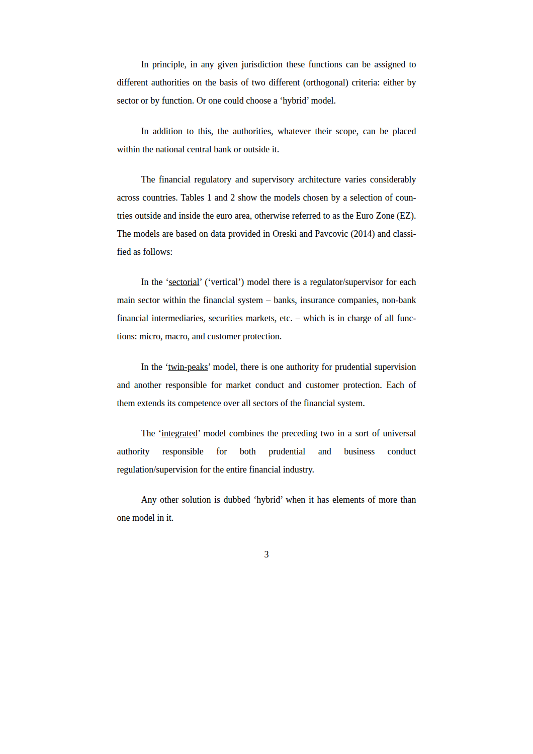In principle, in any given jurisdiction these functions can be assigned to different authorities on the basis of two different (orthogonal) criteria: either by sector or by function. Or one could choose a ‘hybrid’ model.
In addition to this, the authorities, whatever their scope, can be placed within the national central bank or outside it.
The financial regulatory and supervisory architecture varies considerably across countries. Tables 1 and 2 show the models chosen by a selection of countries outside and inside the euro area, otherwise referred to as the Euro Zone (EZ). The models are based on data provided in Oreski and Pavcovic (2014) and classified as follows:
In the ‘sectorial’ (‘vertical’) model there is a regulator/supervisor for each main sector within the financial system – banks, insurance companies, non-bank financial intermediaries, securities markets, etc. – which is in charge of all functions: micro, macro, and customer protection.
In the ‘twin-peaks’ model, there is one authority for prudential supervision and another responsible for market conduct and customer protection. Each of them extends its competence over all sectors of the financial system.
The ‘integrated’ model combines the preceding two in a sort of universal authority responsible for both prudential and business conduct regulation/supervision for the entire financial industry.
Any other solution is dubbed ‘hybrid’ when it has elements of more than one model in it.
3